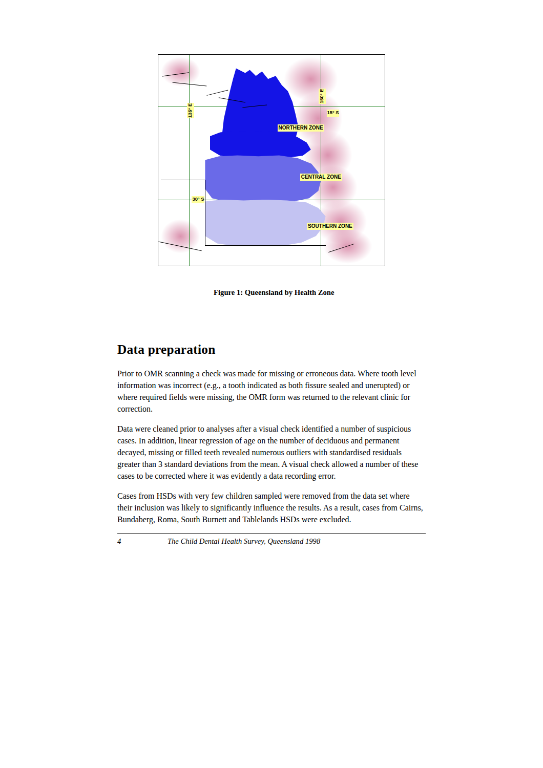135° E
150° E
15° S
30° S
NORTHERN ZONE
CENTRAL ZONE
SOUTHERN ZONE
Figure 1: Queensland by Health Zone
Data preparation
Prior to OMR scanning a check was made for missing or erroneous data. Where tooth level information was incorrect (e.g., a tooth indicated as both fissure sealed and unerupted) or where required fields were missing, the OMR form was returned to the relevant clinic for correction.
Data were cleaned prior to analyses after a visual check identified a number of suspicious cases. In addition, linear regression of age on the number of deciduous and permanent decayed, missing or filled teeth revealed numerous outliers with standardised residuals greater than 3 standard deviations from the mean. A visual check allowed a number of these cases to be corrected where it was evidently a data recording error.
Cases from HSDs with very few children sampled were removed from the data set where their inclusion was likely to significantly influence the results. As a result, cases from Cairns, Bundaberg, Roma, South Burnett and Tablelands HSDs were excluded.
4 The Child Dental Health Survey, Queensland 1998